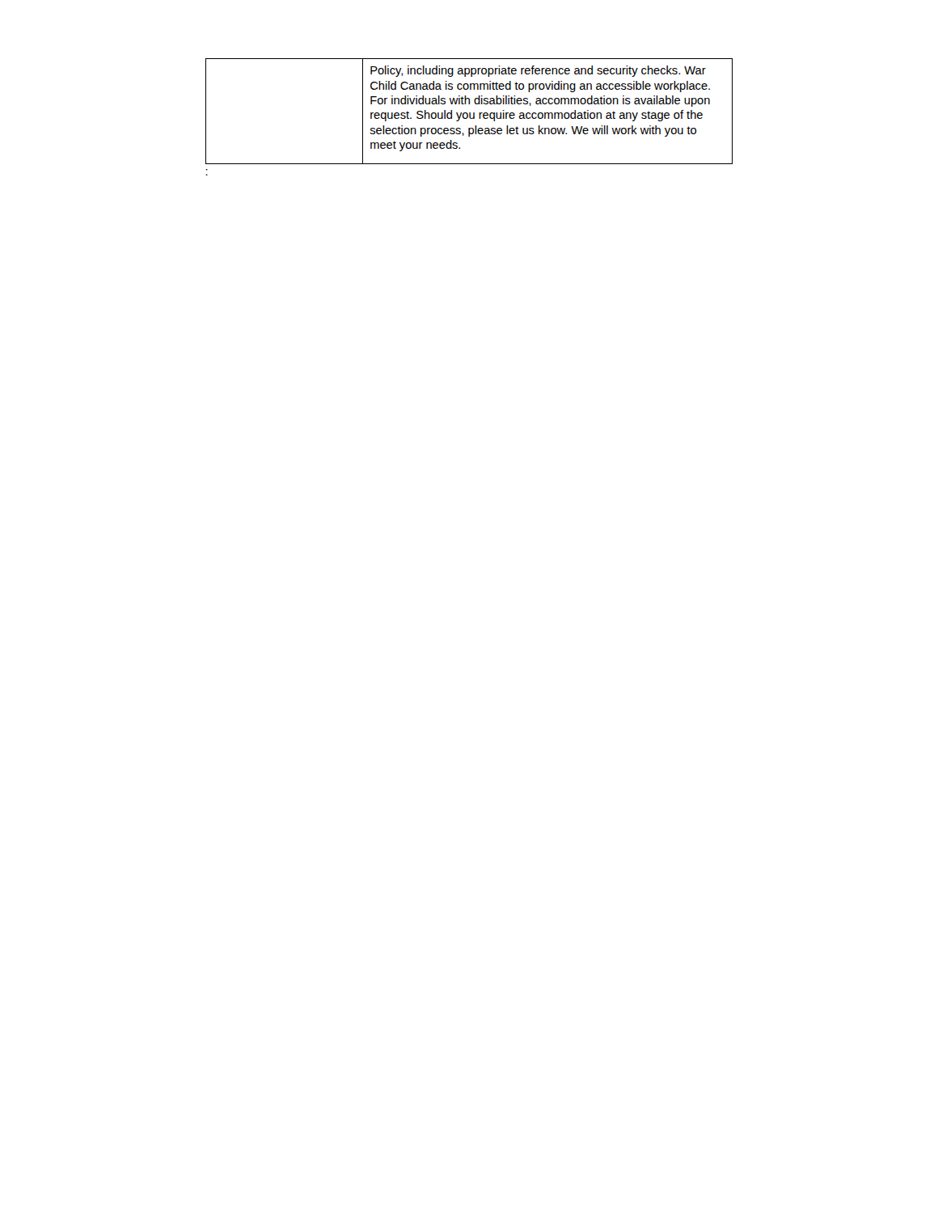| | Policy, including appropriate reference and security checks. War Child Canada is committed to providing an accessible workplace. For individuals with disabilities, accommodation is available upon request. Should you require accommodation at any stage of the selection process, please let us know. We will work with you to meet your needs. |
: